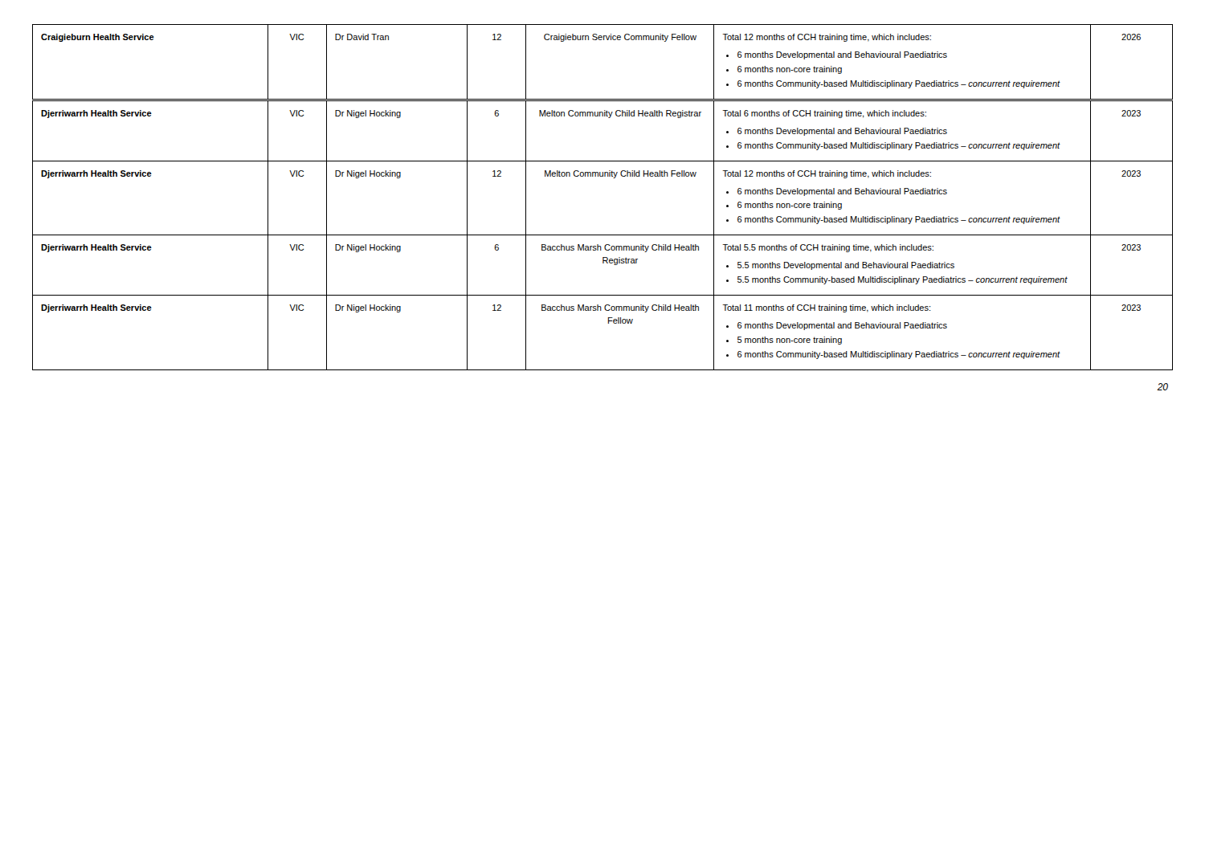| Craigieburn Health Service | VIC | Dr David Tran | 12 | Craigieburn Service Community Fellow | Total 12 months of CCH training time, which includes: 6 months Developmental and Behavioural Paediatrics 6 months non-core training 6 months Community-based Multidisciplinary Paediatrics – concurrent requirement | 2026 |
| Djerriwarrh Health Service | VIC | Dr Nigel Hocking | 6 | Melton Community Child Health Registrar | Total 6 months of CCH training time, which includes: 6 months Developmental and Behavioural Paediatrics 6 months Community-based Multidisciplinary Paediatrics – concurrent requirement | 2023 |
| Djerriwarrh Health Service | VIC | Dr Nigel Hocking | 12 | Melton Community Child Health Fellow | Total 12 months of CCH training time, which includes: 6 months Developmental and Behavioural Paediatrics 6 months non-core training 6 months Community-based Multidisciplinary Paediatrics – concurrent requirement | 2023 |
| Djerriwarrh Health Service | VIC | Dr Nigel Hocking | 6 | Bacchus Marsh Community Child Health Registrar | Total 5.5 months of CCH training time, which includes: 5.5 months Developmental and Behavioural Paediatrics 5.5 months Community-based Multidisciplinary Paediatrics – concurrent requirement | 2023 |
| Djerriwarrh Health Service | VIC | Dr Nigel Hocking | 12 | Bacchus Marsh Community Child Health Fellow | Total 11 months of CCH training time, which includes: 6 months Developmental and Behavioural Paediatrics 5 months non-core training 6 months Community-based Multidisciplinary Paediatrics – concurrent requirement | 2023 |
20